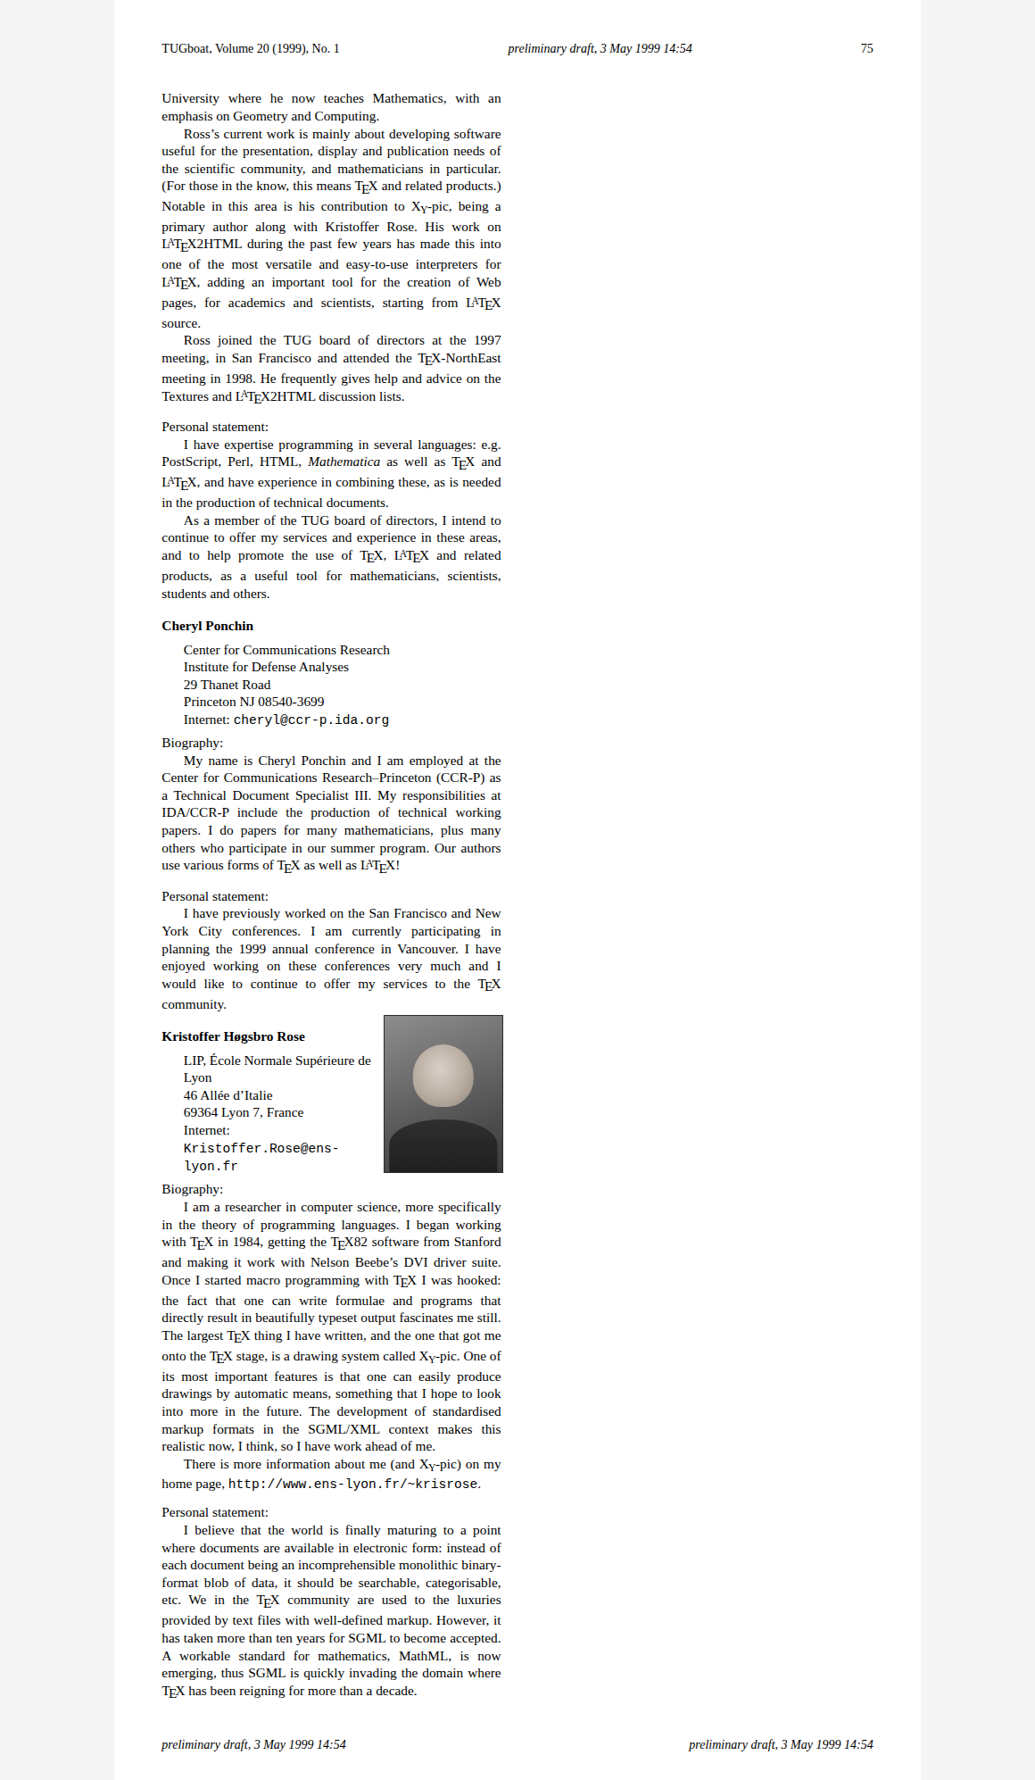TUGboat, Volume 20 (1999), No. 1 preliminary draft, 3 May 1999 14:54 75
University where he now teaches Mathematics, with an emphasis on Geometry and Computing.
Ross’s current work is mainly about developing software useful for the presentation, display and publication needs of the scientific community, and mathematicians in particular. (For those in the know, this means TEX and related products.) Notable in this area is his contribution to XY-pic, being a primary author along with Kristoffer Rose. His work on LaTEX2HTML during the past few years has made this into one of the most versatile and easy-to-use interpreters for LaTEX, adding an important tool for the creation of Web pages, for academics and scientists, starting from LaTEX source.
Ross joined the TUG board of directors at the 1997 meeting, in San Francisco and attended the TEX-NorthEast meeting in 1998. He frequently gives help and advice on the Textures and LaTEX2HTML discussion lists.
Personal statement:
I have expertise programming in several languages: e.g. PostScript, Perl, HTML, Mathematica as well as TEX and LaTEX, and have experience in combining these, as is needed in the production of technical documents.
As a member of the TUG board of directors, I intend to continue to offer my services and experience in these areas, and to help promote the use of TEX, LaTEX and related products, as a useful tool for mathematicians, scientists, students and others.
Cheryl Ponchin
Center for Communications Research
Institute for Defense Analyses
29 Thanet Road
Princeton NJ 08540-3699
Internet: cheryl@ccr-p.ida.org
Biography:
My name is Cheryl Ponchin and I am employed at the Center for Communications Research–Princeton (CCR-P) as a Technical Document Specialist III. My responsibilities at IDA/CCR-P include the production of technical working papers. I do papers for many mathematicians, plus many others who participate in our summer program. Our authors use various forms of TEX as well as LaTEX!
Personal statement:
I have previously worked on the San Francisco and New York City conferences. I am currently participating in planning the 1999 annual conference in Vancouver. I have enjoyed working on these conferences very much and I would like to continue to offer my services to the TEX community.
Kristoffer Høgsbro Rose
LIP, École Normale Supérieure de Lyon
46 Allée d’Italie
69364 Lyon 7, France
Internet: Kristoffer.Rose@ens-lyon.fr
Biography:
I am a researcher in computer science, more specifically in the theory of programming languages. I began working with TEX in 1984, getting the TEX82 software from Stanford and making it work with Nelson Beebe’s DVI driver suite. Once I started macro programming with TEX I was hooked: the fact that one can write formulae and programs that directly result in beautifully typeset output fascinates me still. The largest TEX thing I have written, and the one that got me onto the TEX stage, is a drawing system called XY-pic. One of its most important features is that one can easily produce drawings by automatic means, something that I hope to look into more in the future. The development of standardised markup formats in the SGML/XML context makes this realistic now, I think, so I have work ahead of me.
There is more information about me (and XY-pic) on my home page, http://www.ens-lyon.fr/~krisrose.
Personal statement:
I believe that the world is finally maturing to a point where documents are available in electronic form: instead of each document being an incomprehensible monolithic binary-format blob of data, it should be searchable, categorisable, etc. We in the TEX community are used to the luxuries provided by text files with well-defined markup. However, it has taken more than ten years for SGML to become accepted. A workable standard for mathematics, MathML, is now emerging, thus SGML is quickly invading the domain where TEX has been reigning for more than a decade.
preliminary draft, 3 May 1999 14:54 preliminary draft, 3 May 1999 14:54